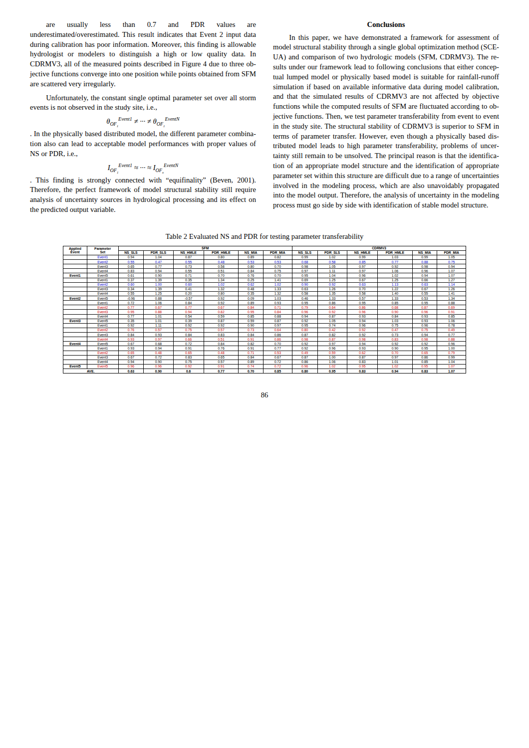are usually less than 0.7 and PDR values are underestimated/overestimated. This result indicates that Event 2 input data during calibration has poor information. Moreover, this finding is allowable hydrologist or modelers to distinguish a high or low quality data. In CDRMV3, all of the measured points described in Figure 4 due to three objective functions converge into one position while points obtained from SFM are scattered very irregularly.
Unfortunately, the constant single optimal parameter set over all storm events is not observed in the study site, i.e.,
θOF1Event1 ≠ ··· ≠ θOF1EventN
. In the physically based distributed model, the different parameter combination also can lead to acceptable model performances with proper values of NS or PDR, i.e.,
IOF1Event1 ≈ ··· ≈ IOFxEventN
. This finding is strongly connected with “equifinality” (Beven, 2001). Therefore, the perfect framework of model structural stability still require analysis of uncertainty sources in hydrological processing and its effect on the predicted output variable.
Conclusions
In this paper, we have demonstrated a framework for assessment of model structural stability through a single global optimization method (SCE-UA) and comparison of two hydrologic models (SFM, CDRMV3). The results under our framework lead to following conclusions that either conceptual lumped model or physically based model is suitable for rainfall-runoff simulation if based on available informative data during model calibration, and that the simulated results of CDRMV3 are not affected by objective functions while the computed results of SFM are fluctuated according to objective functions. Then, we test parameter transferability from event to event in the study site. The structural stability of CDRMV3 is superior to SFM in terms of parameter transfer. However, even though a physically based distributed model leads to high parameter transferability, problems of uncertainty still remain to be unsolved. The principal reason is that the identification of an appropriate model structure and the identification of appropriate parameter set within this structure are difficult due to a range of uncertainties involved in the modeling process, which are also unavoidably propagated into the model output. Therefore, the analysis of uncertainty in the modeling process must go side by side with identification of stable model structure.
Table 2 Evaluated NS and PDR for testing parameter transferability
| Applied Event | Parameter Set | SFM | CDRMV3 |
| --- | --- | --- | --- |
| NS_SLS | PDR_SLS | NS_HMLE | PDR_HMLE | NS_MIA | PDR_MIA | NS_SLS | PDR_SLS | NS_HMLE | PDR_HMLE | NS_MIA | PDR_MIA |
| | Event1 | 0.94 | 1.04 | 0.87 | 0.80 | 0.89 | 0.82 | 0.99 | 1.02 | 0.99 | 1.03 | 0.99 | 1.05 |
| | Event2 | 0.55 | 0.47 | 0.55 | 0.48 | 0.53 | 0.53 | 0.68 | 0.58 | 0.85 | 0.77 | 0.88 | 0.75 |
| | Event3 | 0.65 | 0.77 | 0.73 | 0.58 | 0.80 | 0.70 | 0.98 | 1.05 | 0.97 | 0.92 | 0.98 | 0.94 |
| | Event4 | 0.83 | 0.94 | 0.55 | 0.51 | 0.84 | 0.75 | 0.97 | 1.11 | 0.97 | 1.06 | 0.96 | 1.07 |
| Event1 | Event5 | 0.61 | 0.90 | 0.71 | 0.70 | 0.76 | 0.70 | 0.95 | 1.04 | 0.96 | 1.02 | 0.94 | 1.07 |
| | Event1 | 0.37 | 1.39 | 0.35 | 1.34 | 0.25 | 1.41 | 0.69 | 1.25 | 0.67 | 1.25 | 0.66 | 1.27 |
| | Event2 | 0.60 | 1.00 | 0.60 | 1.02 | 0.62 | 1.02 | 0.90 | 0.92 | 0.63 | 1.13 | 0.63 | 1.14 |
| | Event3 | 0.34 | 1.39 | 0.41 | 1.32 | 0.48 | 1.33 | 0.63 | 1.26 | 0.70 | 1.22 | 0.67 | 1.26 |
| | Event4 | 0.55 | 1.25 | 0.20 | 0.80 | 0.35 | 1.32 | 0.58 | 1.35 | 0.58 | 1.40 | 0.55 | 1.41 |
| Event2 | Event5 | -0.96 | 0.88 | -0.57 | 0.92 | 0.09 | 1.03 | 0.46 | 1.33 | 0.57 | 1.33 | 0.53 | 1.34 |
| | Event1 | 0.72 | 1.06 | 0.84 | 0.92 | 0.89 | 0.93 | 0.95 | 0.86 | 0.95 | 0.85 | 0.95 | 0.88 |
| | Event2 | 0.77 | 0.67 | 0.77 | 0.67 | 0.84 | 0.71 | 0.79 | 0.64 | 0.86 | 0.68 | 0.87 | 0.69 |
| | Event3 | 0.95 | 0.88 | 0.94 | 0.82 | 0.95 | 0.84 | 0.96 | 0.92 | 0.96 | 0.90 | 0.96 | 0.91 |
| | Event4 | 0.77 | 1.01 | 0.54 | 0.59 | 0.85 | 0.88 | 0.94 | 0.87 | 0.93 | 0.84 | 0.93 | 0.85 |
| Event3 | Event5 | 0.35 | 1.01 | 0.39 | 0.87 | 0.59 | 0.87 | 0.92 | 1.05 | 0.94 | 1.03 | 0.93 | 1.06 |
| | Event1 | 0.92 | 1.11 | 0.92 | 0.92 | 0.90 | 0.97 | 0.95 | 0.74 | 0.96 | 0.75 | 0.96 | 0.78 |
| | Event2 | 0.76 | 0.57 | 0.75 | 0.57 | 0.73 | 0.64 | 0.80 | 0.42 | 0.92 | 0.47 | 0.75 | 0.49 |
| | Event3 | 0.84 | 0.93 | 0.84 | 0.83 | 0.84 | 0.86 | 0.87 | 0.82 | 0.92 | 0.73 | 0.94 | 0.77 |
| | Event4 | 0.93 | 0.97 | 0.66 | 0.51 | 0.91 | 0.86 | 0.98 | 0.87 | 0.98 | 0.83 | 0.98 | 0.88 |
| Event4 | Event5 | 0.67 | 0.68 | 0.72 | 0.84 | 0.82 | 0.70 | 0.92 | 0.97 | 0.94 | 0.92 | 0.92 | 0.96 |
| | Event1 | 0.93 | 0.94 | 0.91 | 0.76 | 0.91 | 0.77 | 0.92 | 0.96 | 0.93 | 0.90 | 0.95 | 1.00 |
| | Event2 | 0.65 | 0.48 | 0.65 | 0.48 | 0.71 | 0.53 | 0.49 | 0.59 | 0.62 | 0.70 | 0.65 | 0.79 |
| | Event3 | 0.67 | 0.72 | 0.83 | 0.65 | 0.84 | 0.67 | 0.87 | 1.00 | 0.87 | 0.97 | 0.86 | 0.99 |
| | Event4 | 0.94 | 0.90 | 0.75 | 0.57 | 0.89 | 0.72 | 0.86 | 1.06 | 0.83 | 1.01 | 0.85 | 1.04 |
| Event5 | Event5 | 0.96 | 0.96 | 0.92 | 0.91 | 0.74 | 0.72 | 0.96 | 1.02 | 0.95 | 1.02 | 0.95 | 1.07 |
| AVE. | 0.63 | 0.90 | 0.6 | 0.77 | 0.70 | 0.85 | 0.80 | 0.95 | 0.83 | 0.94 | 0.83 | 1.07 |
86